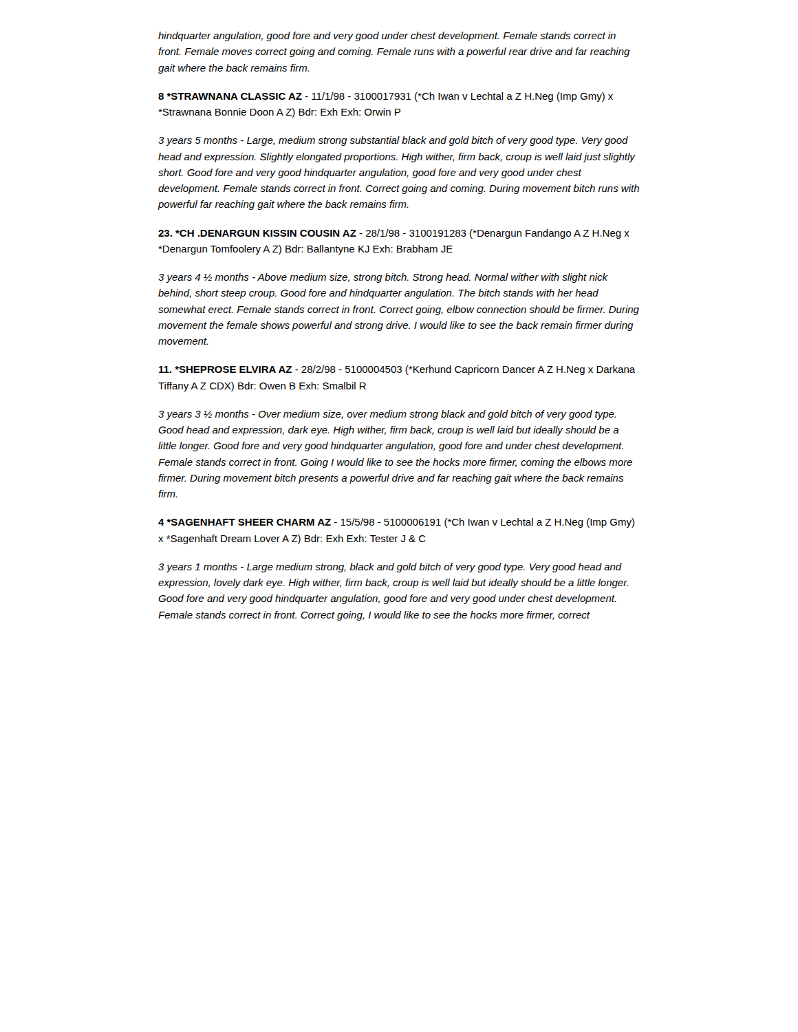hindquarter angulation, good fore and very good under chest development. Female stands correct in front. Female moves correct going and coming. Female runs with a powerful rear drive and far reaching gait where the back remains firm.
8 *STRAWNANA CLASSIC AZ - 11/1/98 - 3100017931 (*Ch Iwan v Lechtal a Z H.Neg (Imp Gmy) x *Strawnana Bonnie Doon A Z) Bdr: Exh Exh: Orwin P
3 years 5 months - Large, medium strong substantial black and gold bitch of very good type. Very good head and expression. Slightly elongated proportions. High wither, firm back, croup is well laid just slightly short. Good fore and very good hindquarter angulation, good fore and very good under chest development. Female stands correct in front. Correct going and coming. During movement bitch runs with powerful far reaching gait where the back remains firm.
23. *CH .DENARGUN KISSIN COUSIN AZ - 28/1/98 - 3100191283 (*Denargun Fandango A Z H.Neg x *Denargun Tomfoolery A Z) Bdr: Ballantyne KJ Exh: Brabham JE
3 years 4 ½ months - Above medium size, strong bitch. Strong head. Normal wither with slight nick behind, short steep croup. Good fore and hindquarter angulation. The bitch stands with her head somewhat erect. Female stands correct in front. Correct going, elbow connection should be firmer. During movement the female shows powerful and strong drive. I would like to see the back remain firmer during movement.
11. *SHEPROSE ELVIRA AZ - 28/2/98 - 5100004503 (*Kerhund Capricorn Dancer A Z H.Neg x Darkana Tiffany A Z CDX) Bdr: Owen B Exh: Smalbil R
3 years 3 ½ months - Over medium size, over medium strong black and gold bitch of very good type. Good head and expression, dark eye. High wither, firm back, croup is well laid but ideally should be a little longer. Good fore and very good hindquarter angulation, good fore and under chest development. Female stands correct in front. Going I would like to see the hocks more firmer, coming the elbows more firmer. During movement bitch presents a powerful drive and far reaching gait where the back remains firm.
4 *SAGENHAFT SHEER CHARM AZ - 15/5/98 - 5100006191 (*Ch Iwan v Lechtal a Z H.Neg (Imp Gmy) x *Sagenhaft Dream Lover A Z) Bdr: Exh Exh: Tester J & C
3 years 1 months - Large medium strong, black and gold bitch of very good type. Very good head and expression, lovely dark eye. High wither, firm back, croup is well laid but ideally should be a little longer. Good fore and very good hindquarter angulation, good fore and very good under chest development. Female stands correct in front. Correct going, I would like to see the hocks more firmer, correct